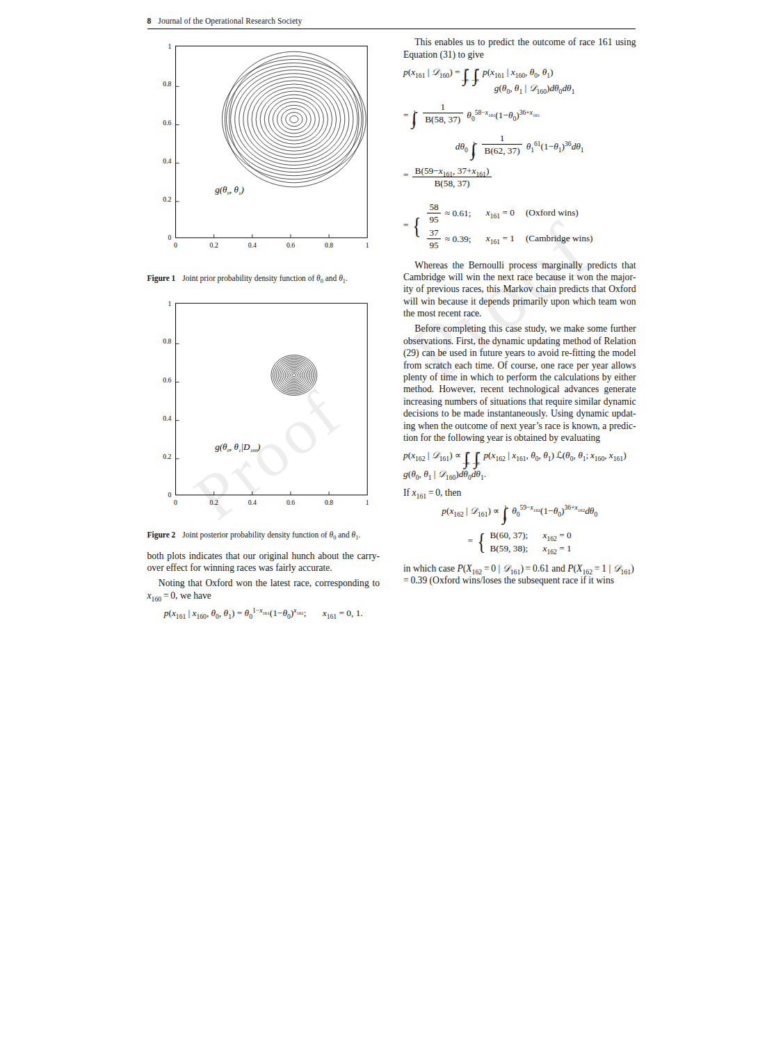Proof
Proof
8 Journal of the Operational Research Society
0 0.2 0.4 0.6 0.8 1 0 0.2 0.4 0.6 0.8 1 g(θ0, θ1)
Figure 1 Joint prior probability density function of θ0 and θ1.
0 0.2 0.4 0.6 0.8 1 0 0.2 0.4 0.6 0.8 1 g(θ0, θ1|D160)
Figure 2 Joint posterior probability density function of θ0 and θ1.
both plots indicates that our original hunch about the carry-over effect for winning races was fairly accurate.
Noting that Oxford won the latest race, corresponding to x160 = 0, we have
p(x161 | x160, θ0, θ1) = θ01−x161(1−θ0)x161; x161 = 0, 1.
This enables us to predict the outcome of race 161 using Equation (31) to give
p(x161 | 𝒟160) = ∫∞−∞ ∫∞−∞ p(x161 | x160, θ0, θ1) g(θ0, θ1 | 𝒟160)dθ0dθ1 = ∫10 1 B(58, 37) θ058−x161(1−θ0)36+x161 dθ0 ∫10 1 B(62, 37) θ161(1−θ1)36dθ1 = B(59−x161, 37+x161) B(58, 37) = { 5895 ≈ 0.61;x161 = 0(Oxford wins) 3795 ≈ 0.39;x161 = 1(Cambridge wins)
Whereas the Bernoulli process marginally predicts that Cambridge will win the next race because it won the majority of previous races, this Markov chain predicts that Oxford will win because it depends primarily upon which team won the most recent race.
Before completing this case study, we make some further observations. First, the dynamic updating method of Relation (29) can be used in future years to avoid re-fitting the model from scratch each time. Of course, one race per year allows plenty of time in which to perform the calculations by either method. However, recent technological advances generate increasing numbers of situations that require similar dynamic decisions to be made instantaneously. Using dynamic updating when the outcome of next year’s race is known, a prediction for the following year is obtained by evaluating
p(x162 | 𝒟161) ∝ ∫∞−∞ ∫∞−∞ p(x162 | x161, θ0, θ1) ℒ(θ0, θ1; x160, x161) g(θ0, θ1 | 𝒟160)dθ0dθ1.
If x161 = 0, then
p(x162 | 𝒟161) ∝ ∫10 θ059−x162(1−θ0)36+x162dθ0 = { B(60, 37);x162 = 0 B(59, 38);x162 = 1
in which case P(X162 = 0 | 𝒟161) = 0.61 and P(X162 = 1 | 𝒟161) = 0.39 (Oxford wins/loses the subsequent race if it wins